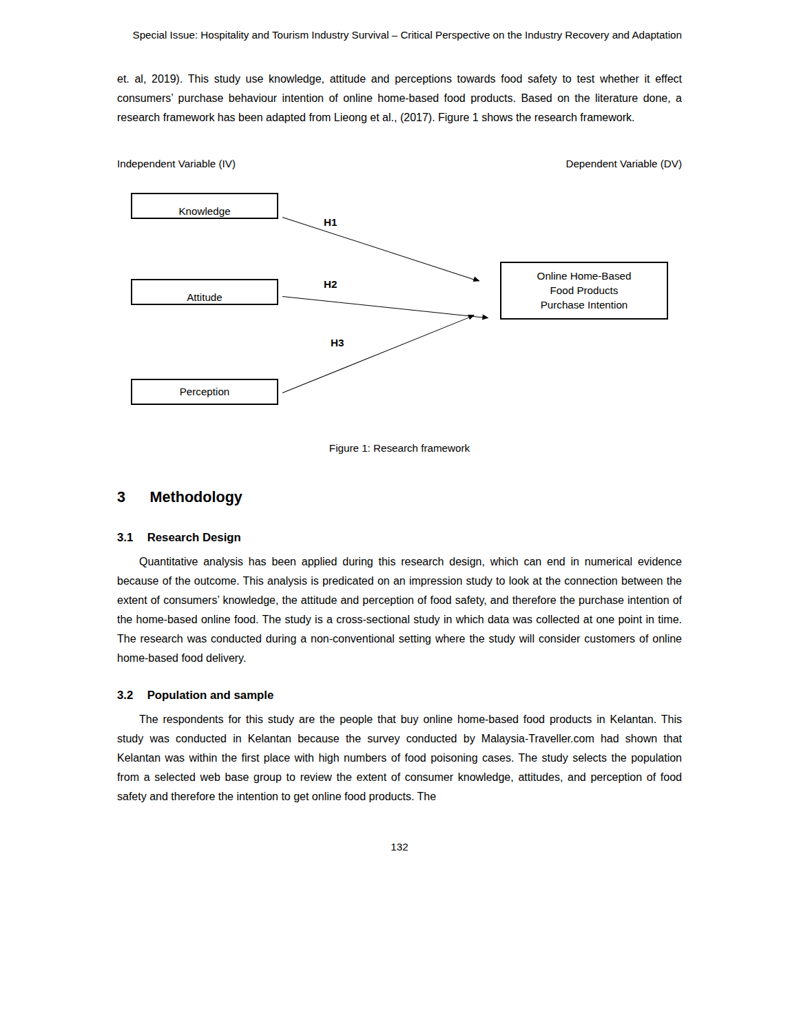Special Issue: Hospitality and Tourism Industry Survival – Critical Perspective on the Industry Recovery and Adaptation
et. al, 2019). This study use knowledge, attitude and perceptions towards food safety to test whether it effect consumers’ purchase behaviour intention of online home-based food products. Based on the literature done, a research framework has been adapted from Lieong et al., (2017). Figure 1 shows the research framework.
Independent Variable (IV) Dependent Variable (DV)
Knowledge
Attitude
Perception
Online Home-Based
Food Products
Purchase Intention
H1
H2
H3
Figure 1: Research framework
3 Methodology
3.1 Research Design
Quantitative analysis has been applied during this research design, which can end in numerical evidence because of the outcome. This analysis is predicated on an impression study to look at the connection between the extent of consumers’ knowledge, the attitude and perception of food safety, and therefore the purchase intention of the home-based online food. The study is a cross-sectional study in which data was collected at one point in time. The research was conducted during a non-conventional setting where the study will consider customers of online home-based food delivery.
3.2 Population and sample
The respondents for this study are the people that buy online home-based food products in Kelantan. This study was conducted in Kelantan because the survey conducted by Malaysia-Traveller.com had shown that Kelantan was within the first place with high numbers of food poisoning cases. The study selects the population from a selected web base group to review the extent of consumer knowledge, attitudes, and perception of food safety and therefore the intention to get online food products. The
132